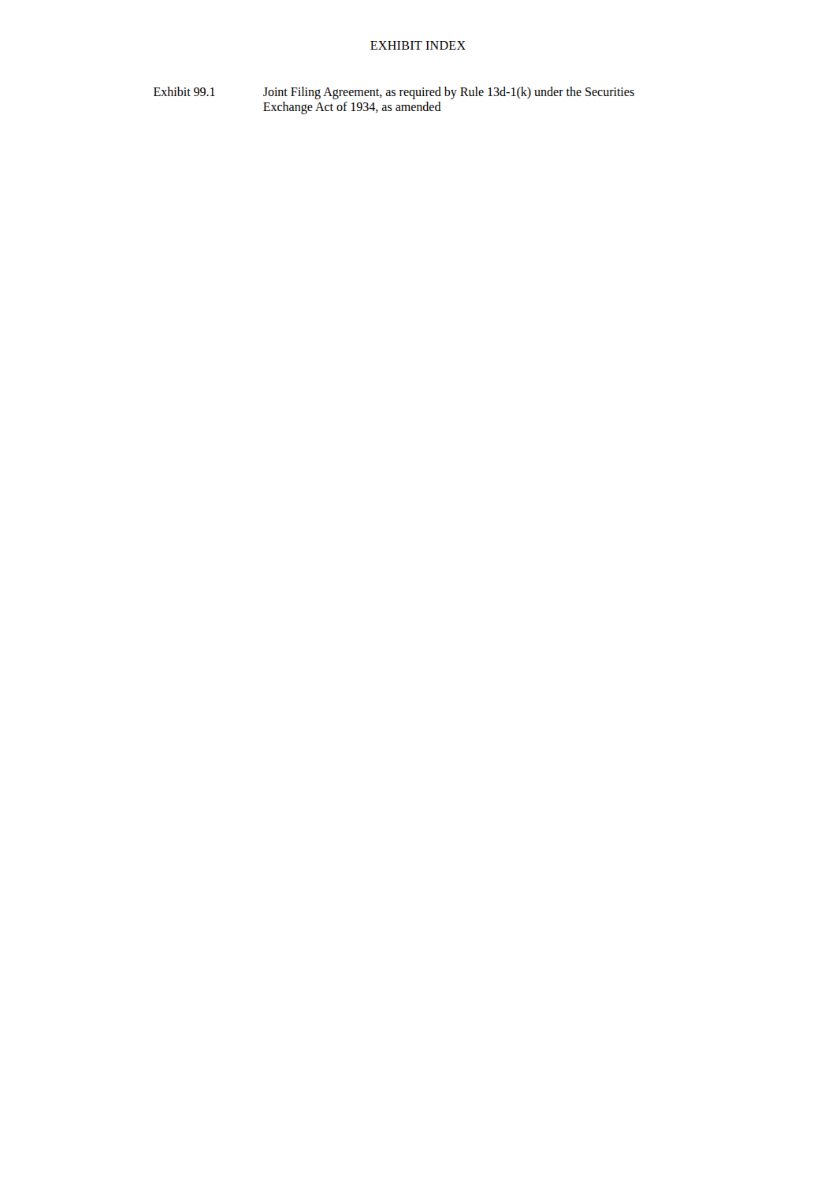EXHIBIT INDEX
| Exhibit 99.1 | Joint Filing Agreement, as required by Rule 13d-1(k) under the Securities Exchange Act of 1934, as amended |